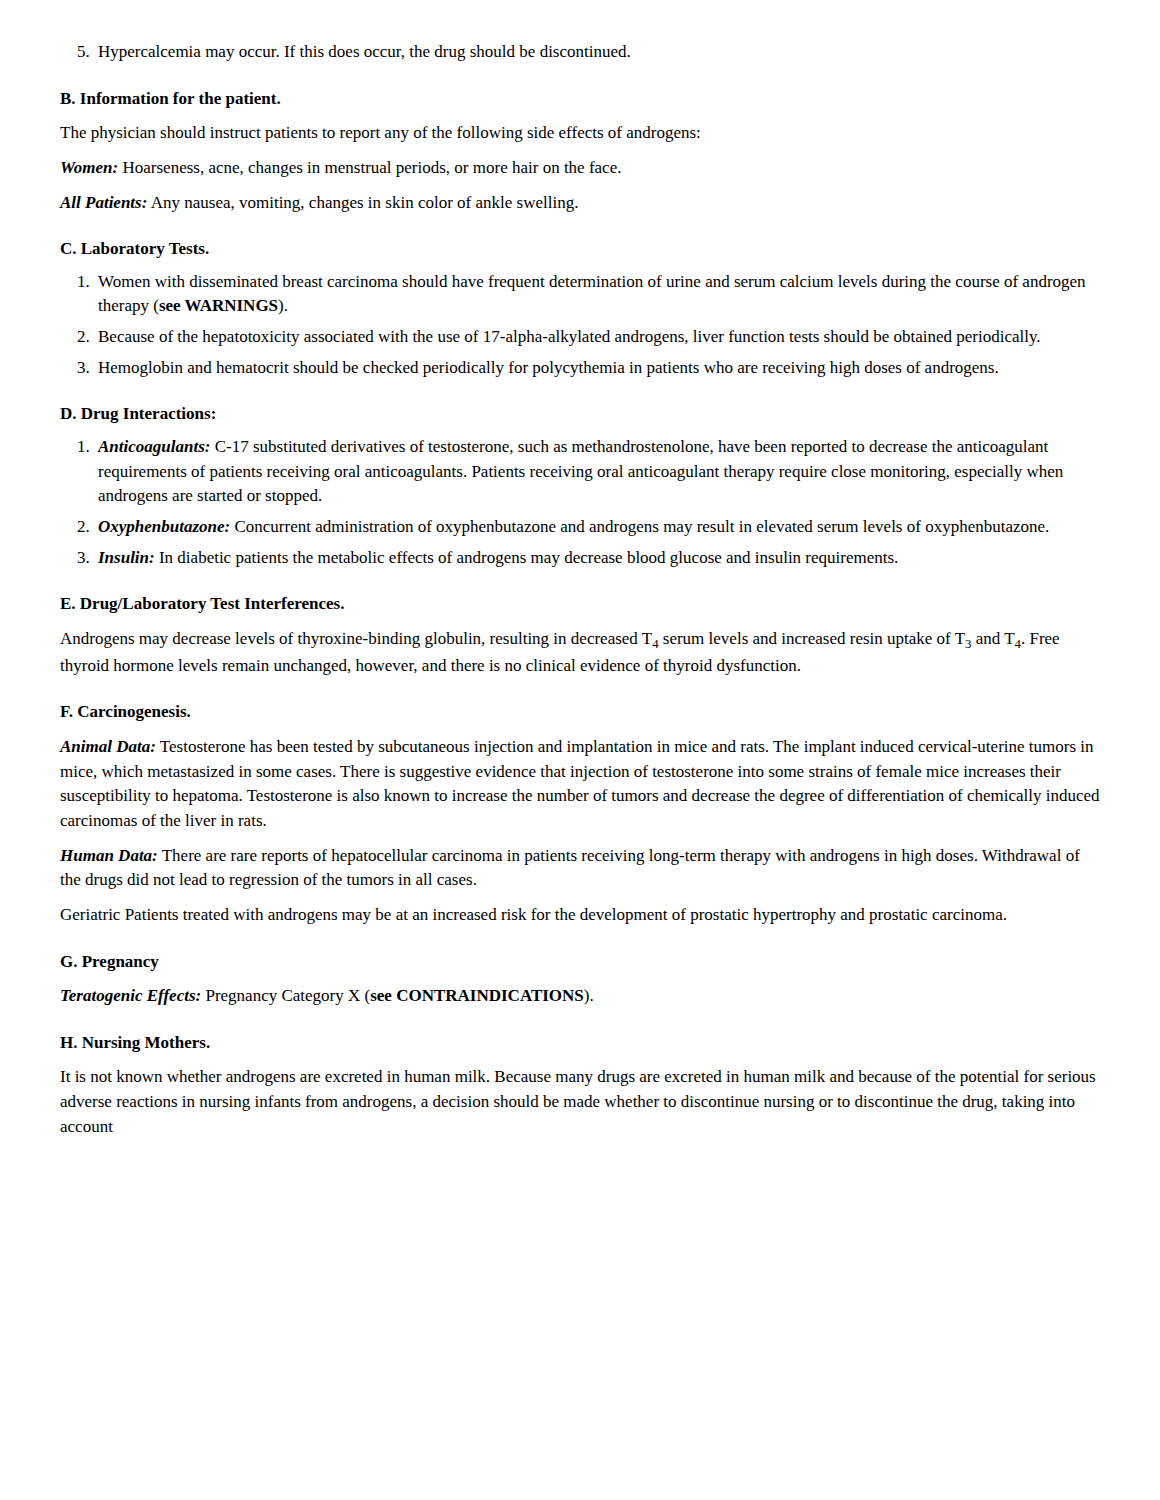Hypercalcemia may occur. If this does occur, the drug should be discontinued.
B. Information for the patient.
The physician should instruct patients to report any of the following side effects of androgens:
Women: Hoarseness, acne, changes in menstrual periods, or more hair on the face.
All Patients: Any nausea, vomiting, changes in skin color of ankle swelling.
C. Laboratory Tests.
Women with disseminated breast carcinoma should have frequent determination of urine and serum calcium levels during the course of androgen therapy (see WARNINGS).
Because of the hepatotoxicity associated with the use of 17-alpha-alkylated androgens, liver function tests should be obtained periodically.
Hemoglobin and hematocrit should be checked periodically for polycythemia in patients who are receiving high doses of androgens.
D. Drug Interactions:
Anticoagulants: C-17 substituted derivatives of testosterone, such as methandrostenolone, have been reported to decrease the anticoagulant requirements of patients receiving oral anticoagulants. Patients receiving oral anticoagulant therapy require close monitoring, especially when androgens are started or stopped.
Oxyphenbutazone: Concurrent administration of oxyphenbutazone and androgens may result in elevated serum levels of oxyphenbutazone.
Insulin: In diabetic patients the metabolic effects of androgens may decrease blood glucose and insulin requirements.
E. Drug/Laboratory Test Interferences.
Androgens may decrease levels of thyroxine-binding globulin, resulting in decreased T4 serum levels and increased resin uptake of T3 and T4. Free thyroid hormone levels remain unchanged, however, and there is no clinical evidence of thyroid dysfunction.
F. Carcinogenesis.
Animal Data: Testosterone has been tested by subcutaneous injection and implantation in mice and rats. The implant induced cervical-uterine tumors in mice, which metastasized in some cases. There is suggestive evidence that injection of testosterone into some strains of female mice increases their susceptibility to hepatoma. Testosterone is also known to increase the number of tumors and decrease the degree of differentiation of chemically induced carcinomas of the liver in rats.
Human Data: There are rare reports of hepatocellular carcinoma in patients receiving long-term therapy with androgens in high doses. Withdrawal of the drugs did not lead to regression of the tumors in all cases.
Geriatric Patients treated with androgens may be at an increased risk for the development of prostatic hypertrophy and prostatic carcinoma.
G. Pregnancy
Teratogenic Effects: Pregnancy Category X (see CONTRAINDICATIONS).
H. Nursing Mothers.
It is not known whether androgens are excreted in human milk. Because many drugs are excreted in human milk and because of the potential for serious adverse reactions in nursing infants from androgens, a decision should be made whether to discontinue nursing or to discontinue the drug, taking into account